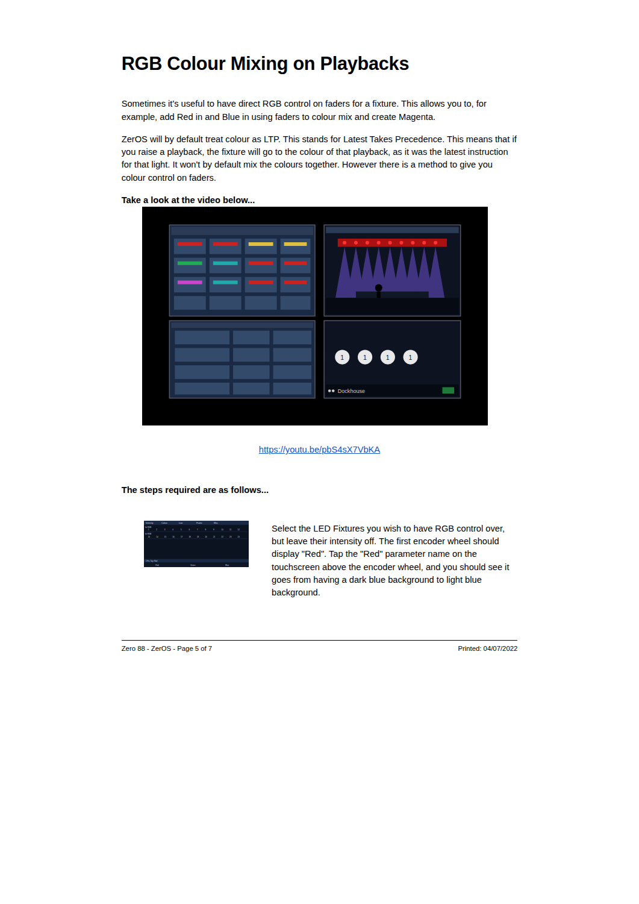RGB Colour Mixing on Playbacks
Sometimes it's useful to have direct RGB control on faders for a fixture. This allows you to, for example, add Red in and Blue in using faders to colour mix and create Magenta.
ZerOS will by default treat colour as LTP. This stands for Latest Takes Precedence. This means that if you raise a playback, the fixture will go to the colour of that playback, as it was the latest instruction for that light. It won't by default mix the colours together. However there is a method to give you colour control on faders.
Take a look at the video below...
https://youtu.be/pbS4sX7VbKA
The steps required are as follows...
Select the LED Fixtures you wish to have RGB control over, but leave their intensity off. The first encoder wheel should display "Red". Tap the "Red" parameter name on the touchscreen above the encoder wheel, and you should see it goes from having a dark blue background to light blue background.
Zero 88 - ZerOS - Page 5 of 7 Printed: 04/07/2022